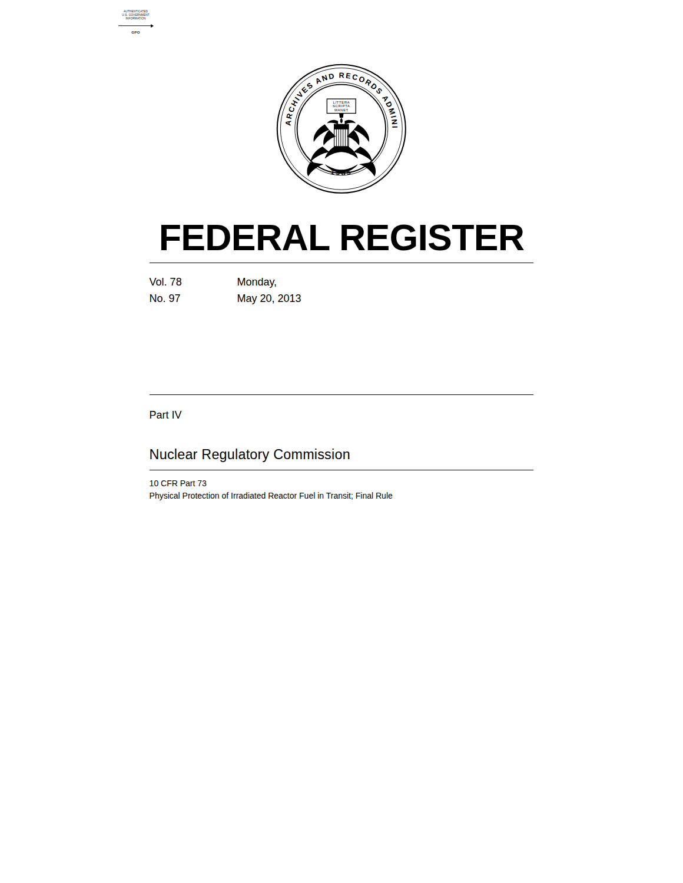AUTHENTICATED
U.S. GOVERNMENT
INFORMATION GPO
NATIONAL ARCHIVES AND RECORDS ADMINISTRATION 1985 LITTERA SCRIPTA MANET
FEDERAL REGISTER
| Vol. 78 | Monday, |
| No. 97 | May 20, 2013 |
Part IV
Nuclear Regulatory Commission
10 CFR Part 73
Physical Protection of Irradiated Reactor Fuel in Transit; Final Rule